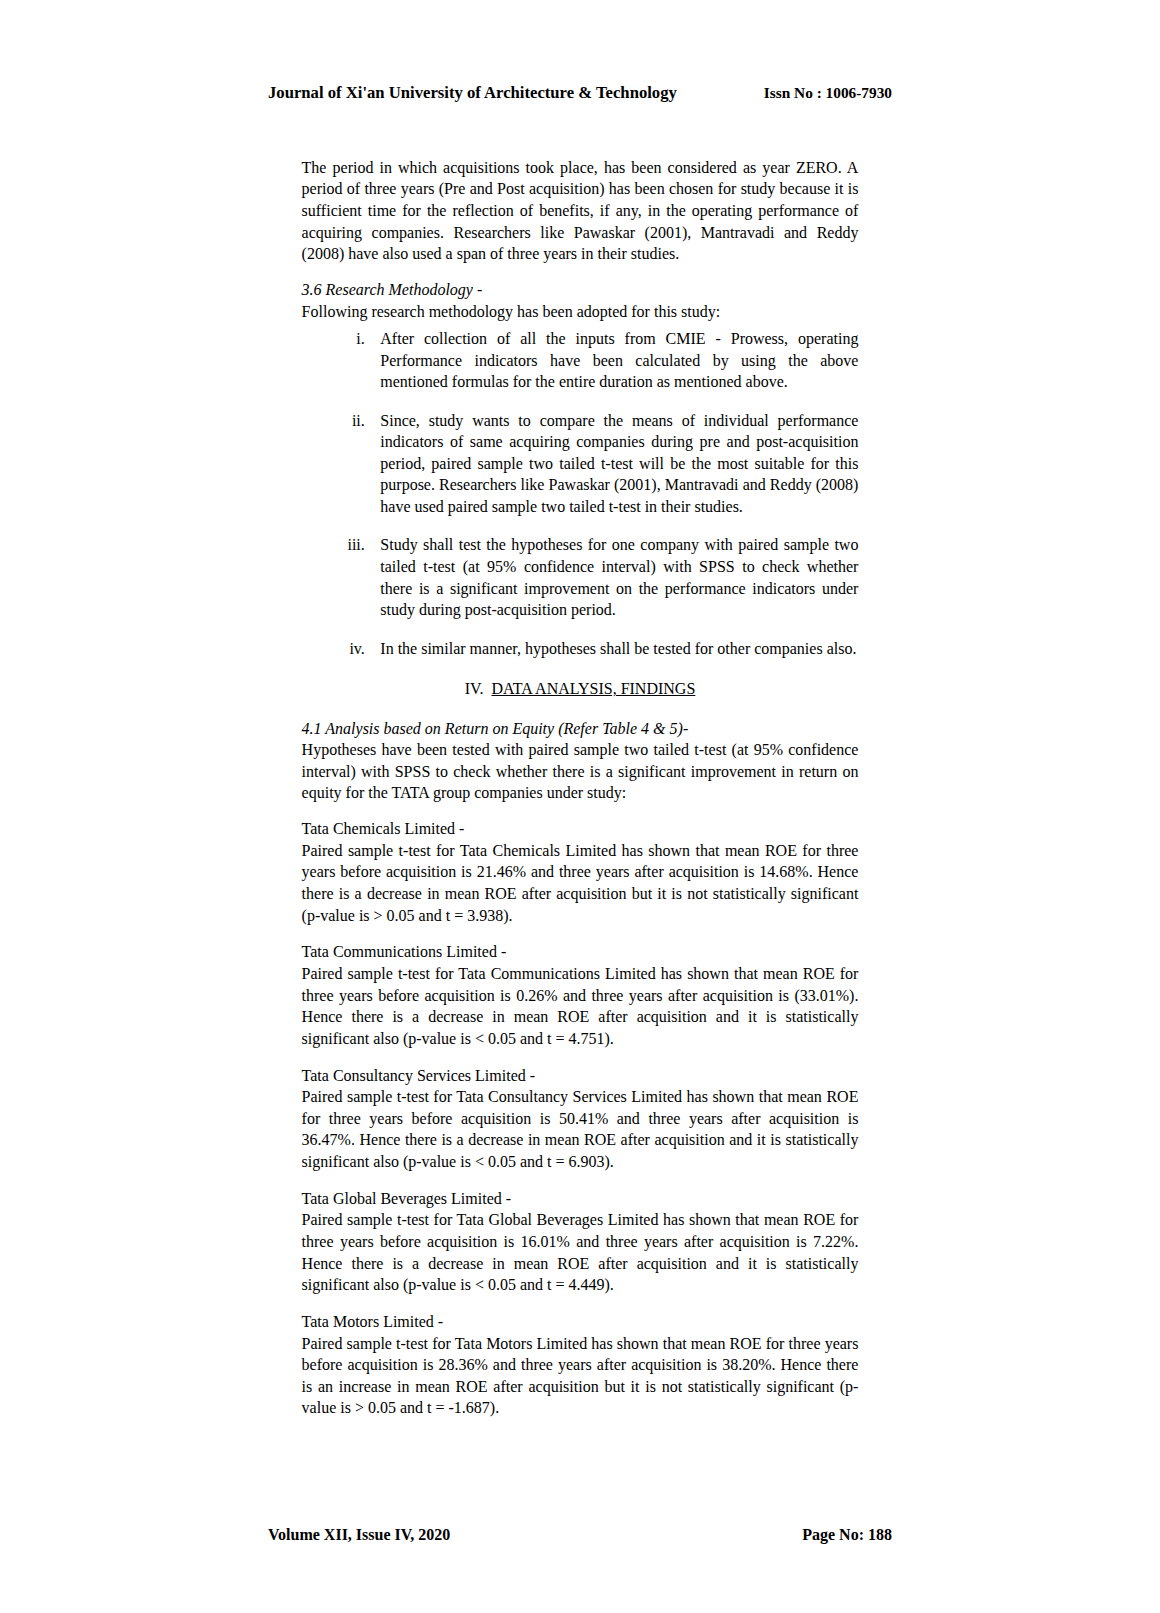Journal of Xi'an University of Architecture & Technology Issn No : 1006-7930
The period in which acquisitions took place, has been considered as year ZERO. A period of three years (Pre and Post acquisition) has been chosen for study because it is sufficient time for the reflection of benefits, if any, in the operating performance of acquiring companies. Researchers like Pawaskar (2001), Mantravadi and Reddy (2008) have also used a span of three years in their studies.
3.6 Research Methodology -
Following research methodology has been adopted for this study:
After collection of all the inputs from CMIE - Prowess, operating Performance indicators have been calculated by using the above mentioned formulas for the entire duration as mentioned above.
Since, study wants to compare the means of individual performance indicators of same acquiring companies during pre and post-acquisition period, paired sample two tailed t-test will be the most suitable for this purpose. Researchers like Pawaskar (2001), Mantravadi and Reddy (2008) have used paired sample two tailed t-test in their studies.
Study shall test the hypotheses for one company with paired sample two tailed t-test (at 95% confidence interval) with SPSS to check whether there is a significant improvement on the performance indicators under study during post-acquisition period.
In the similar manner, hypotheses shall be tested for other companies also.
IV. DATA ANALYSIS, FINDINGS
4.1 Analysis based on Return on Equity (Refer Table 4 & 5)-
Hypotheses have been tested with paired sample two tailed t-test (at 95% confidence interval) with SPSS to check whether there is a significant improvement in return on equity for the TATA group companies under study:
Tata Chemicals Limited -
Paired sample t-test for Tata Chemicals Limited has shown that mean ROE for three years before acquisition is 21.46% and three years after acquisition is 14.68%. Hence there is a decrease in mean ROE after acquisition but it is not statistically significant (p-value is > 0.05 and t = 3.938).
Tata Communications Limited -
Paired sample t-test for Tata Communications Limited has shown that mean ROE for three years before acquisition is 0.26% and three years after acquisition is (33.01%). Hence there is a decrease in mean ROE after acquisition and it is statistically significant also (p-value is < 0.05 and t = 4.751).
Tata Consultancy Services Limited -
Paired sample t-test for Tata Consultancy Services Limited has shown that mean ROE for three years before acquisition is 50.41% and three years after acquisition is 36.47%. Hence there is a decrease in mean ROE after acquisition and it is statistically significant also (p-value is < 0.05 and t = 6.903).
Tata Global Beverages Limited -
Paired sample t-test for Tata Global Beverages Limited has shown that mean ROE for three years before acquisition is 16.01% and three years after acquisition is 7.22%. Hence there is a decrease in mean ROE after acquisition and it is statistically significant also (p-value is < 0.05 and t = 4.449).
Tata Motors Limited -
Paired sample t-test for Tata Motors Limited has shown that mean ROE for three years before acquisition is 28.36% and three years after acquisition is 38.20%. Hence there is an increase in mean ROE after acquisition but it is not statistically significant (p-value is > 0.05 and t = -1.687).
Volume XII, Issue IV, 2020 Page No: 188